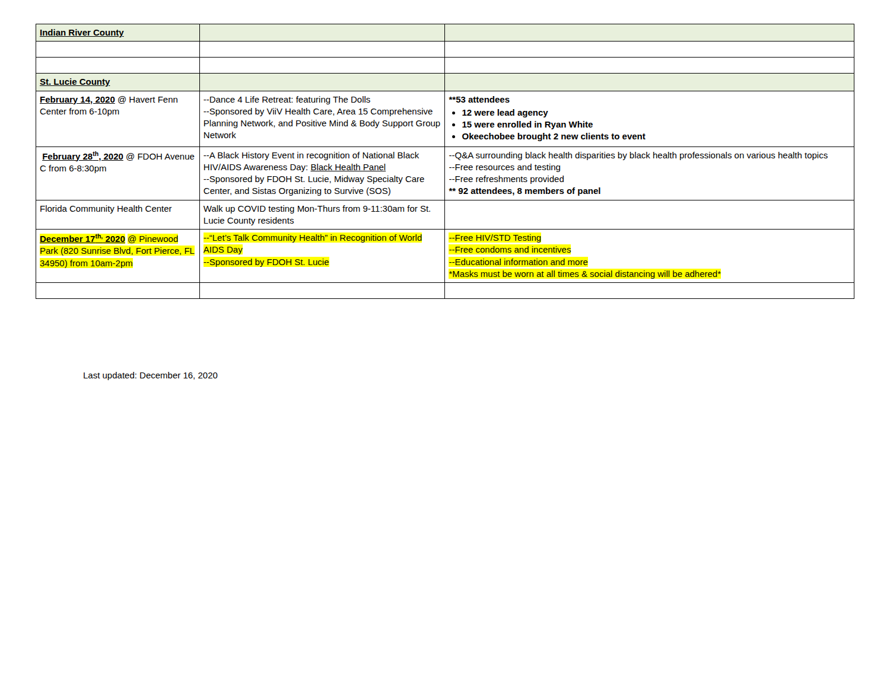| Indian River County | | |
| St. Lucie County | | |
| February 14, 2020 @ Havert Fenn Center from 6-10pm | --Dance 4 Life Retreat: featuring The Dolls --Sponsored by ViiV Health Care, Area 15 Comprehensive Planning Network, and Positive Mind & Body Support Group Network | **53 attendees 12 were lead agency 15 were enrolled in Ryan White Okeechobee brought 2 new clients to event |
| February 28 th , 2020 @ FDOH Avenue C from 6-8:30pm | --A Black History Event in recognition of National Black HIV/AIDS Awareness Day: Black Health Panel --Sponsored by FDOH St. Lucie, Midway Specialty Care Center, and Sistas Organizing to Survive (SOS) | --Q&A surrounding black health disparities by black health professionals on various health topics --Free resources and testing --Free refreshments provided ** 92 attendees, 8 members of panel |
| Florida Community Health Center | Walk up COVID testing Mon-Thurs from 9-11:30am for St. Lucie County residents | |
| December 17 th, 2020 @ Pinewood Park (820 Sunrise Blvd, Fort Pierce, FL 34950) from 10am-2pm | --“Let’s Talk Community Health” in Recognition of World AIDS Day --Sponsored by FDOH St. Lucie | --Free HIV/STD Testing --Free condoms and incentives --Educational information and more *Masks must be worn at all times & social distancing will be adhered* |
Last updated: December 16, 2020